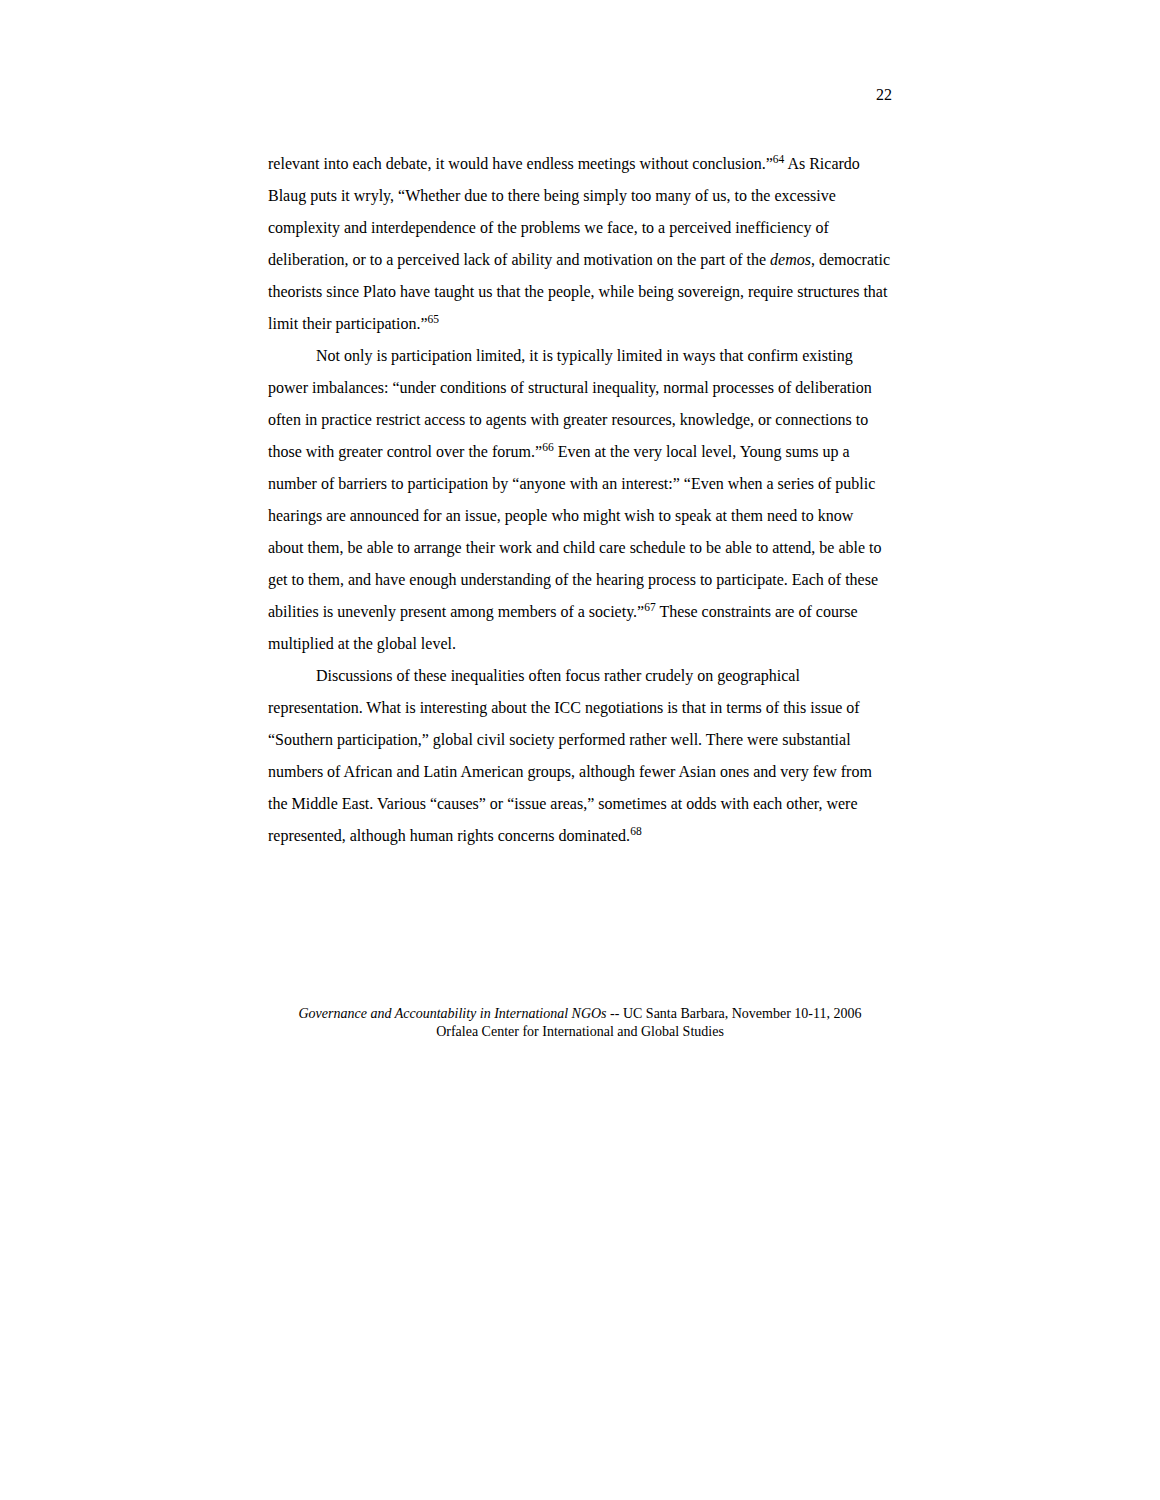22
relevant into each debate, it would have endless meetings without conclusion.”64 As Ricardo Blaug puts it wryly, “Whether due to there being simply too many of us, to the excessive complexity and interdependence of the problems we face, to a perceived inefficiency of deliberation, or to a perceived lack of ability and motivation on the part of the demos, democratic theorists since Plato have taught us that the people, while being sovereign, require structures that limit their participation.”65
Not only is participation limited, it is typically limited in ways that confirm existing power imbalances: “under conditions of structural inequality, normal processes of deliberation often in practice restrict access to agents with greater resources, knowledge, or connections to those with greater control over the forum.”66 Even at the very local level, Young sums up a number of barriers to participation by “anyone with an interest:” “Even when a series of public hearings are announced for an issue, people who might wish to speak at them need to know about them, be able to arrange their work and child care schedule to be able to attend, be able to get to them, and have enough understanding of the hearing process to participate. Each of these abilities is unevenly present among members of a society.”67 These constraints are of course multiplied at the global level.
Discussions of these inequalities often focus rather crudely on geographical representation. What is interesting about the ICC negotiations is that in terms of this issue of “Southern participation,” global civil society performed rather well. There were substantial numbers of African and Latin American groups, although fewer Asian ones and very few from the Middle East. Various “causes” or “issue areas,” sometimes at odds with each other, were represented, although human rights concerns dominated.68
Governance and Accountability in International NGOs -- UC Santa Barbara, November 10-11, 2006
Orfalea Center for International and Global Studies